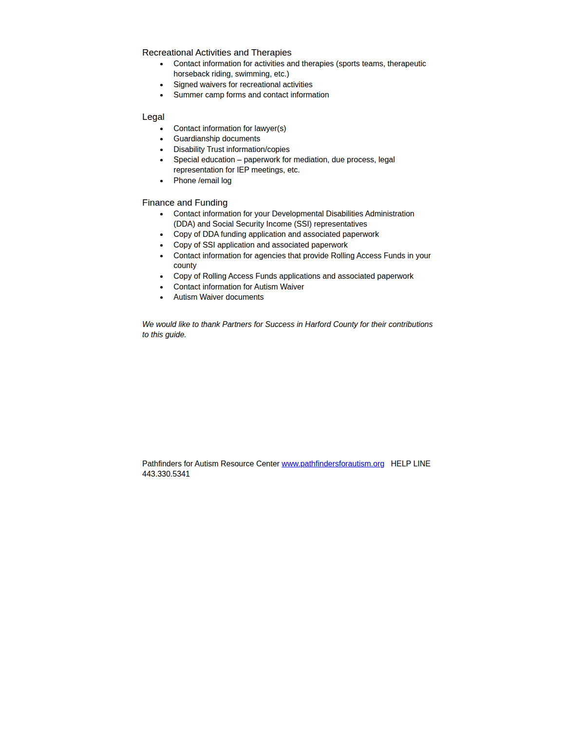Recreational Activities and Therapies
Contact information for activities and therapies (sports teams, therapeutic horseback riding, swimming, etc.)
Signed waivers for recreational activities
Summer camp forms and contact information
Legal
Contact information for lawyer(s)
Guardianship documents
Disability Trust information/copies
Special education – paperwork for mediation, due process, legal representation for IEP meetings, etc.
Phone /email log
Finance and Funding
Contact information for your Developmental Disabilities Administration (DDA) and Social Security Income (SSI) representatives
Copy of DDA funding application and associated paperwork
Copy of SSI application and associated paperwork
Contact information for agencies that provide Rolling Access Funds in your county
Copy of Rolling Access Funds applications and associated paperwork
Contact information for Autism Waiver
Autism Waiver documents
We would like to thank Partners for Success in Harford County for their contributions to this guide.
Pathfinders for Autism Resource Center www.pathfindersforautism.org HELP LINE 443.330.5341